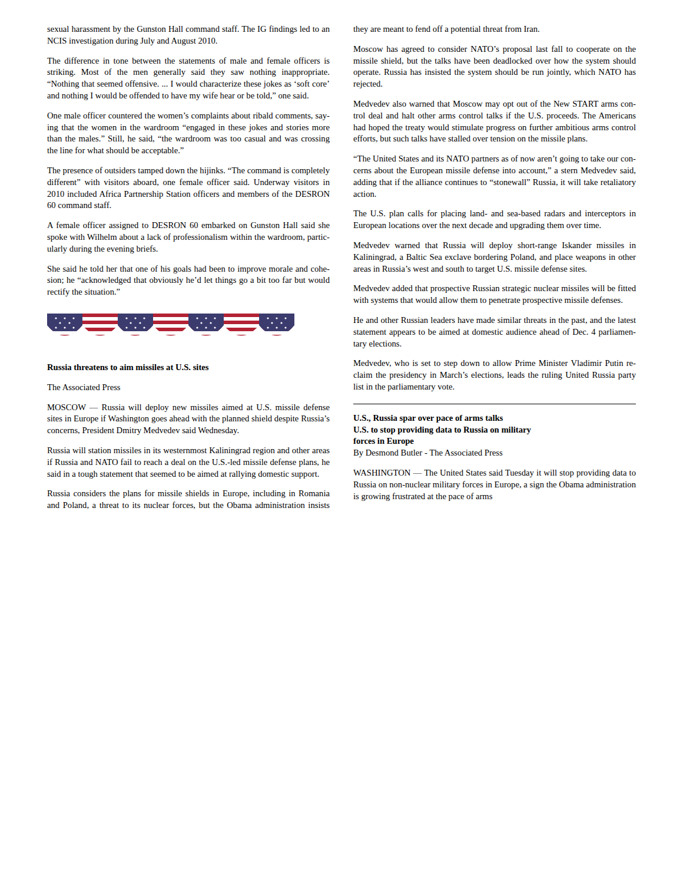sexual harassment by the Gunston Hall command staff. The IG findings led to an NCIS investigation during July and August 2010.
The difference in tone between the statements of male and female officers is striking. Most of the men generally said they saw nothing inappropriate. “Nothing that seemed offensive. ... I would characterize these jokes as ‘soft core’ and nothing I would be offended to have my wife hear or be told,” one said.
One male officer countered the women’s complaints about ribald comments, saying that the women in the wardroom “engaged in these jokes and stories more than the males.” Still, he said, “the wardroom was too casual and was crossing the line for what should be acceptable.”
The presence of outsiders tamped down the hijinks. “The command is completely different” with visitors aboard, one female officer said. Underway visitors in 2010 included Africa Partnership Station officers and members of the DESRON 60 command staff.
A female officer assigned to DESRON 60 embarked on Gunston Hall said she spoke with Wilhelm about a lack of professionalism within the wardroom, particularly during the evening briefs.
She said he told her that one of his goals had been to improve morale and cohesion; he “acknowledged that obviously he’d let things go a bit too far but would rectify the situation.”
Russia threatens to aim missiles at U.S. sites
The Associated Press
MOSCOW — Russia will deploy new missiles aimed at U.S. missile defense sites in Europe if Washington goes ahead with the planned shield despite Russia’s concerns, President Dmitry Medvedev said Wednesday.
Russia will station missiles in its westernmost Kaliningrad region and other areas if Russia and NATO fail to reach a deal on the U.S.-led missile defense plans, he said in a tough statement that seemed to be aimed at rallying domestic support.
Russia considers the plans for missile shields in Europe, including in Romania and Poland, a threat to its nuclear forces, but the Obama administration insists they are meant to fend off a potential threat from Iran.
Moscow has agreed to consider NATO’s proposal last fall to cooperate on the missile shield, but the talks have been deadlocked over how the system should operate. Russia has insisted the system should be run jointly, which NATO has rejected.
Medvedev also warned that Moscow may opt out of the New START arms control deal and halt other arms control talks if the U.S. proceeds. The Americans had hoped the treaty would stimulate progress on further ambitious arms control efforts, but such talks have stalled over tension on the missile plans.
“The United States and its NATO partners as of now aren’t going to take our concerns about the European missile defense into account,” a stern Medvedev said, adding that if the alliance continues to “stonewall” Russia, it will take retaliatory action.
The U.S. plan calls for placing land- and sea-based radars and interceptors in European locations over the next decade and upgrading them over time.
Medvedev warned that Russia will deploy short-range Iskander missiles in Kaliningrad, a Baltic Sea exclave bordering Poland, and place weapons in other areas in Russia’s west and south to target U.S. missile defense sites.
Medvedev added that prospective Russian strategic nuclear missiles will be fitted with systems that would allow them to penetrate prospective missile defenses.
He and other Russian leaders have made similar threats in the past, and the latest statement appears to be aimed at domestic audience ahead of Dec. 4 parliamentary elections.
Medvedev, who is set to step down to allow Prime Minister Vladimir Putin reclaim the presidency in March’s elections, leads the ruling United Russia party list in the parliamentary vote.
U.S., Russia spar over pace of arms talks
U.S. to stop providing data to Russia on military
forces in Europe
By Desmond Butler - The Associated Press
WASHINGTON — The United States said Tuesday it will stop providing data to Russia on non-nuclear military forces in Europe, a sign the Obama administration is growing frustrated at the pace of arms